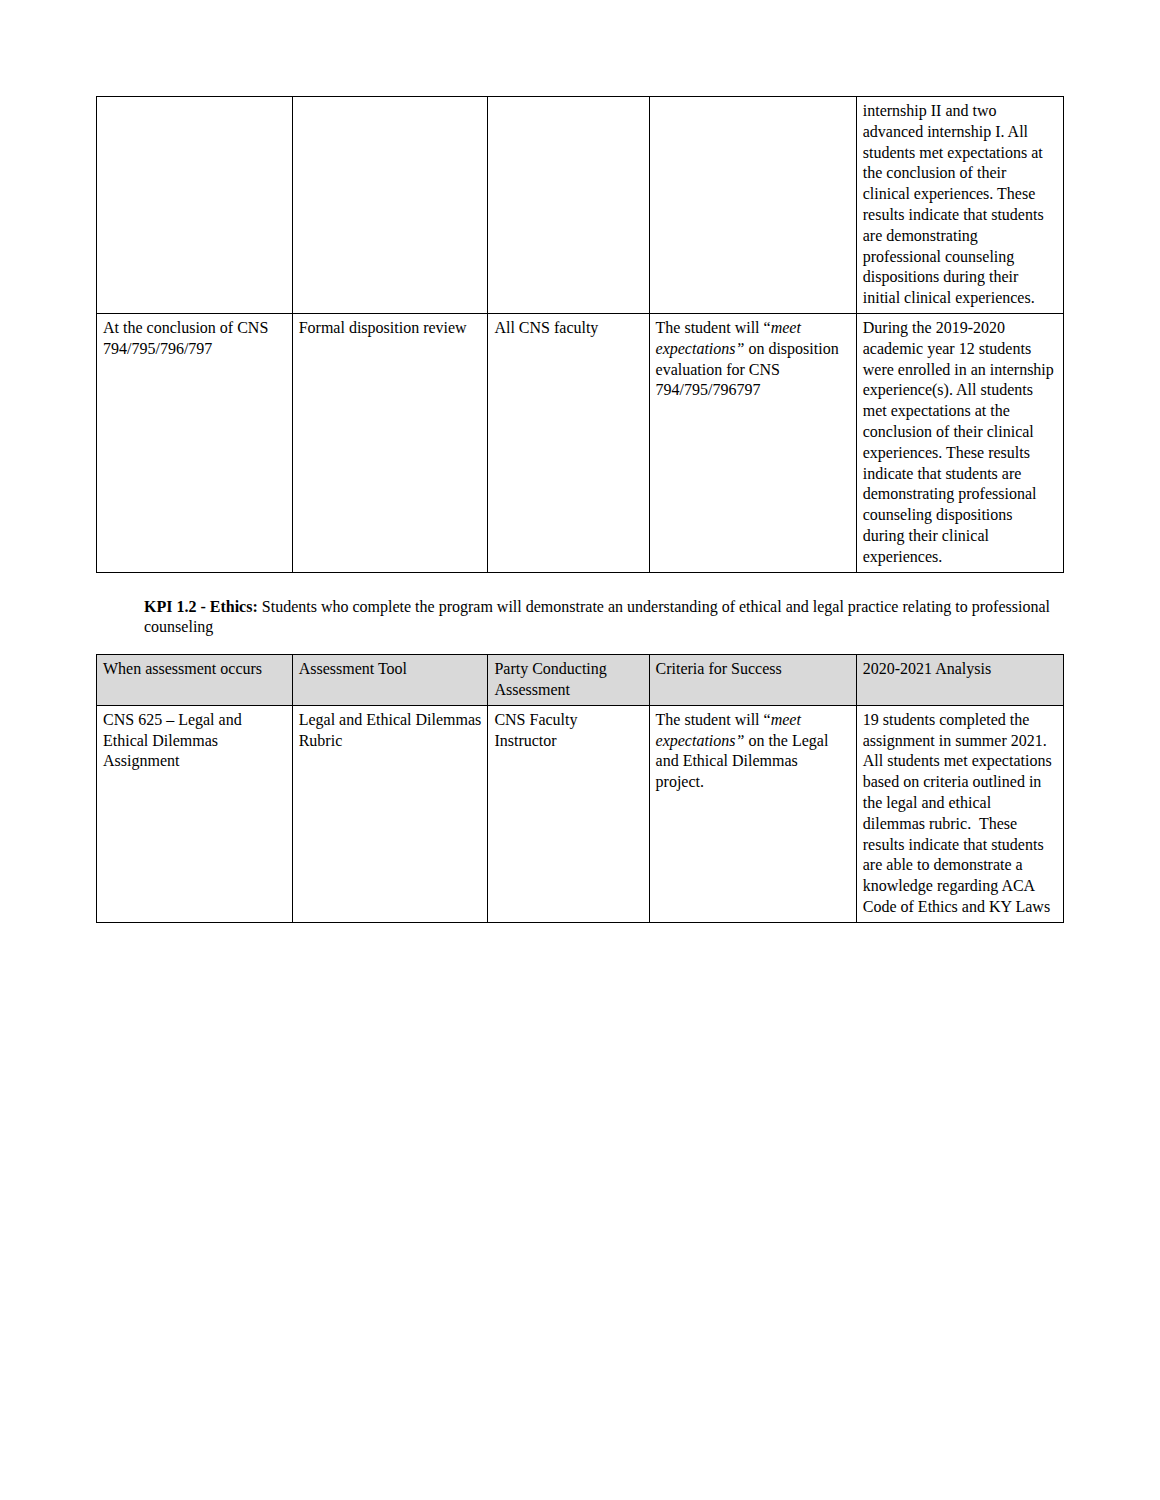| | | | | internship II and two advanced internship I. All students met expectations at the conclusion of their clinical experiences. These results indicate that students are demonstrating professional counseling dispositions during their initial clinical experiences. |
| At the conclusion of CNS 794/795/796/797 | Formal disposition review | All CNS faculty | The student will “ meet expectations” on disposition evaluation for CNS 794/795/796797 | During the 2019-2020 academic year 12 students were enrolled in an internship experience(s). All students met expectations at the conclusion of their clinical experiences. These results indicate that students are demonstrating professional counseling dispositions during their clinical experiences. |
KPI 1.2 - Ethics: Students who complete the program will demonstrate an understanding of ethical and legal practice relating to professional counseling
| When assessment occurs | Assessment Tool | Party Conducting Assessment | Criteria for Success | 2020-2021 Analysis |
| --- | --- | --- | --- | --- |
| CNS 625 – Legal and Ethical Dilemmas Assignment | Legal and Ethical Dilemmas Rubric | CNS Faculty Instructor | The student will “ meet expectations” on the Legal and Ethical Dilemmas project. | 19 students completed the assignment in summer 2021. All students met expectations based on criteria outlined in the legal and ethical dilemmas rubric. These results indicate that students are able to demonstrate a knowledge regarding ACA Code of Ethics and KY Laws |